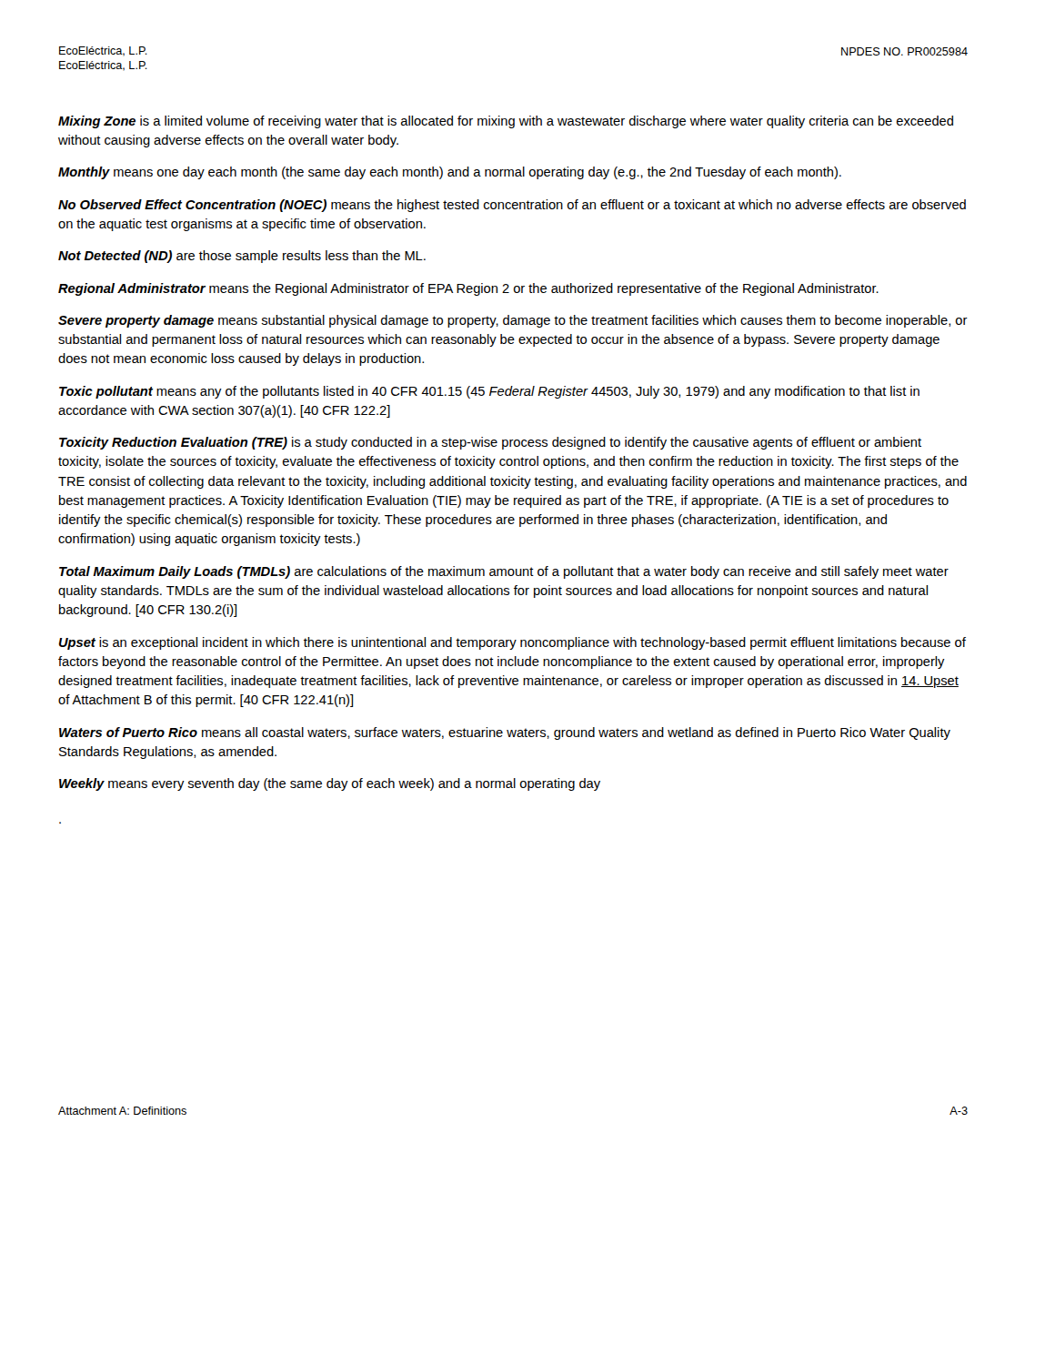EcoEléctrica, L.P.
EcoEléctrica, L.P.
NPDES NO. PR0025984
Mixing Zone is a limited volume of receiving water that is allocated for mixing with a wastewater discharge where water quality criteria can be exceeded without causing adverse effects on the overall water body.
Monthly means one day each month (the same day each month) and a normal operating day (e.g., the 2nd Tuesday of each month).
No Observed Effect Concentration (NOEC) means the highest tested concentration of an effluent or a toxicant at which no adverse effects are observed on the aquatic test organisms at a specific time of observation.
Not Detected (ND) are those sample results less than the ML.
Regional Administrator means the Regional Administrator of EPA Region 2 or the authorized representative of the Regional Administrator.
Severe property damage means substantial physical damage to property, damage to the treatment facilities which causes them to become inoperable, or substantial and permanent loss of natural resources which can reasonably be expected to occur in the absence of a bypass. Severe property damage does not mean economic loss caused by delays in production.
Toxic pollutant means any of the pollutants listed in 40 CFR 401.15 (45 Federal Register 44503, July 30, 1979) and any modification to that list in accordance with CWA section 307(a)(1). [40 CFR 122.2]
Toxicity Reduction Evaluation (TRE) is a study conducted in a step-wise process designed to identify the causative agents of effluent or ambient toxicity, isolate the sources of toxicity, evaluate the effectiveness of toxicity control options, and then confirm the reduction in toxicity. The first steps of the TRE consist of collecting data relevant to the toxicity, including additional toxicity testing, and evaluating facility operations and maintenance practices, and best management practices. A Toxicity Identification Evaluation (TIE) may be required as part of the TRE, if appropriate. (A TIE is a set of procedures to identify the specific chemical(s) responsible for toxicity. These procedures are performed in three phases (characterization, identification, and confirmation) using aquatic organism toxicity tests.)
Total Maximum Daily Loads (TMDLs) are calculations of the maximum amount of a pollutant that a water body can receive and still safely meet water quality standards. TMDLs are the sum of the individual wasteload allocations for point sources and load allocations for nonpoint sources and natural background. [40 CFR 130.2(i)]
Upset is an exceptional incident in which there is unintentional and temporary noncompliance with technology-based permit effluent limitations because of factors beyond the reasonable control of the Permittee. An upset does not include noncompliance to the extent caused by operational error, improperly designed treatment facilities, inadequate treatment facilities, lack of preventive maintenance, or careless or improper operation as discussed in 14. Upset of Attachment B of this permit. [40 CFR 122.41(n)]
Waters of Puerto Rico means all coastal waters, surface waters, estuarine waters, ground waters and wetland as defined in Puerto Rico Water Quality Standards Regulations, as amended.
Weekly means every seventh day (the same day of each week) and a normal operating day
.
Attachment A: Definitions
A-3